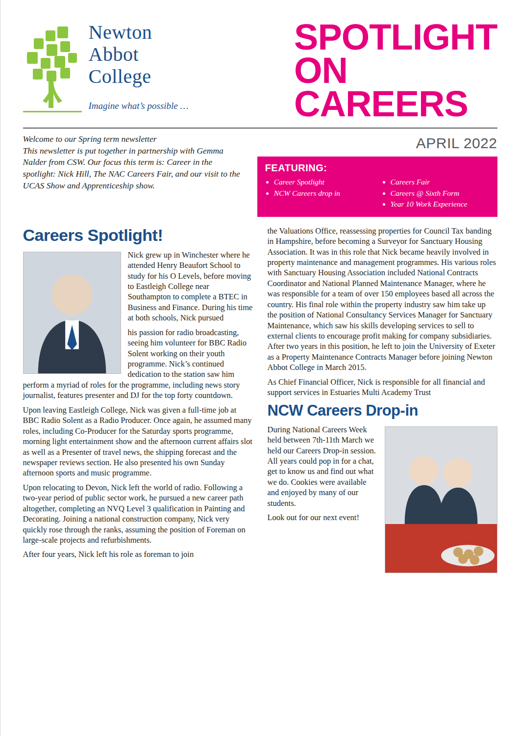Newton
Abbot
College
Imagine what’s possible …
SPOTLIGHT
ON
CAREERS
Welcome to our Spring term newsletter
This newsletter is put together in partnership with Gemma Nalder from CSW. Our focus this term is: Career in the spotlight: Nick Hill, The NAC Careers Fair, and our visit to the UCAS Show and Apprenticeship show.
APRIL 2022
FEATURING:
Career Spotlight
NCW Careers drop in
Careers Fair
Careers @ Sixth Form
Year 10 Work Experience
Careers Spotlight!
Nick grew up in Winchester where he attended Henry Beaufort School to study for his O Levels, before moving to Eastleigh College near Southampton to complete a BTEC in Business and Finance. During his time at both schools, Nick pursued
his passion for radio broadcasting, seeing him volunteer for BBC Radio Solent working on their youth programme. Nick’s continued dedication to the station saw him perform a myriad of roles for the programme, including news story journalist, features presenter and DJ for the top forty countdown.
Upon leaving Eastleigh College, Nick was given a full-time job at BBC Radio Solent as a Radio Producer. Once again, he assumed many roles, including Co-Producer for the Saturday sports programme, morning light entertainment show and the afternoon current affairs slot as well as a Presenter of travel news, the shipping forecast and the newspaper reviews section. He also presented his own Sunday afternoon sports and music programme.
Upon relocating to Devon, Nick left the world of radio. Following a two-year period of public sector work, he pursued a new career path altogether, completing an NVQ Level 3 qualification in Painting and Decorating. Joining a national construction company, Nick very quickly rose through the ranks, assuming the position of Foreman on large-scale projects and refurbishments.
After four years, Nick left his role as foreman to join
the Valuations Office, reassessing properties for Council Tax banding in Hampshire, before becoming a Surveyor for Sanctuary Housing Association. It was in this role that Nick became heavily involved in property maintenance and management programmes. His various roles with Sanctuary Housing Association included National Contracts Coordinator and National Planned Maintenance Manager, where he was responsible for a team of over 150 employees based all across the country. His final role within the property industry saw him take up the position of National Consultancy Services Manager for Sanctuary Maintenance, which saw his skills developing services to sell to external clients to encourage profit making for company subsidiaries. After two years in this position, he left to join the University of Exeter as a Property Maintenance Contracts Manager before joining Newton Abbot College in March 2015.
As Chief Financial Officer, Nick is responsible for all financial and support services in Estuaries Multi Academy Trust
NCW Careers Drop-in
During National Careers Week held between 7th-11th March we held our Careers Drop-in session. All years could pop in for a chat, get to know us and find out what we do. Cookies were available and enjoyed by many of our students.
Look out for our next event!